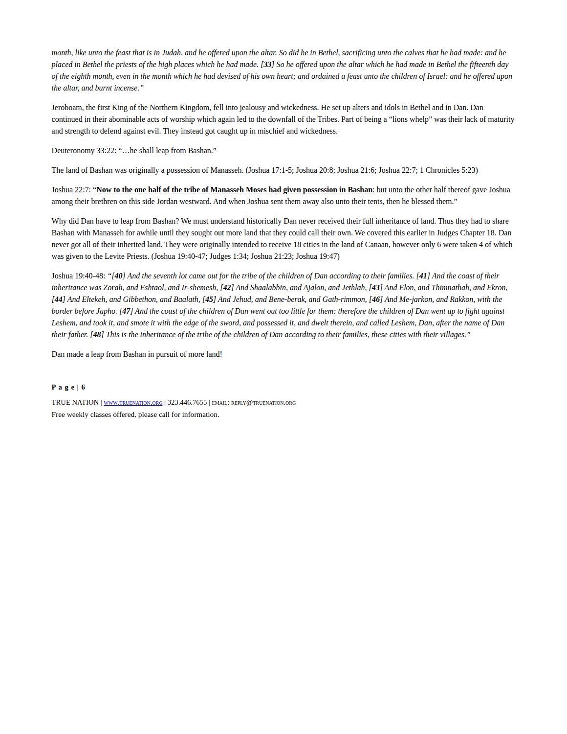month, like unto the feast that is in Judah, and he offered upon the altar. So did he in Bethel, sacrificing unto the calves that he had made: and he placed in Bethel the priests of the high places which he had made. [33] So he offered upon the altar which he had made in Bethel the fifteenth day of the eighth month, even in the month which he had devised of his own heart; and ordained a feast unto the children of Israel: and he offered upon the altar, and burnt incense.”
Jeroboam, the first King of the Northern Kingdom, fell into jealousy and wickedness. He set up alters and idols in Bethel and in Dan. Dan continued in their abominable acts of worship which again led to the downfall of the Tribes. Part of being a “lions whelp” was their lack of maturity and strength to defend against evil. They instead got caught up in mischief and wickedness.
Deuteronomy 33:22: “…he shall leap from Bashan.”
The land of Bashan was originally a possession of Manasseh. (Joshua 17:1-5; Joshua 20:8; Joshua 21:6; Joshua 22:7; 1 Chronicles 5:23)
Joshua 22:7: “Now to the one half of the tribe of Manasseh Moses had given possession in Bashan: but unto the other half thereof gave Joshua among their brethren on this side Jordan westward. And when Joshua sent them away also unto their tents, then he blessed them.”
Why did Dan have to leap from Bashan? We must understand historically Dan never received their full inheritance of land. Thus they had to share Bashan with Manasseh for awhile until they sought out more land that they could call their own. We covered this earlier in Judges Chapter 18. Dan never got all of their inherited land. They were originally intended to receive 18 cities in the land of Canaan, however only 6 were taken 4 of which was given to the Levite Priests. (Joshua 19:40-47; Judges 1:34; Joshua 21:23; Joshua 19:47)
Joshua 19:40-48: “[40] And the seventh lot came out for the tribe of the children of Dan according to their families. [41] And the coast of their inheritance was Zorah, and Eshtaol, and Ir-shemesh, [42] And Shaalabbin, and Ajalon, and Jethlah, [43] And Elon, and Thimnathah, and Ekron, [44] And Eltekeh, and Gibbethon, and Baalath, [45] And Jehud, and Bene-berak, and Gath-rimmon, [46] And Me-jarkon, and Rakkon, with the border before Japho. [47] And the coast of the children of Dan went out too little for them: therefore the children of Dan went up to fight against Leshem, and took it, and smote it with the edge of the sword, and possessed it, and dwelt therein, and called Leshem, Dan, after the name of Dan their father. [48] This is the inheritance of the tribe of the children of Dan according to their families, these cities with their villages.”
Dan made a leap from Bashan in pursuit of more land!
P a g e | 6
TRUE NATION | www.truenation.org | 323.446.7655 | email: reply@truenation.org
Free weekly classes offered, please call for information.